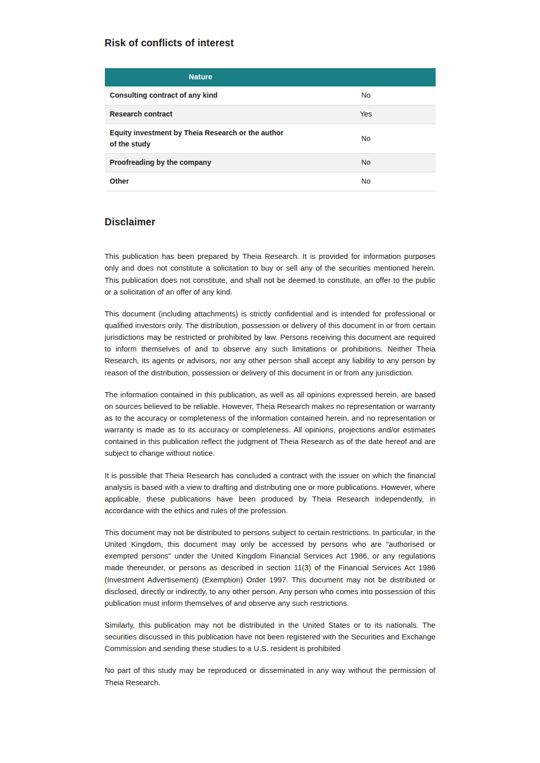Risk of conflicts of interest
| Nature | |
| --- | --- |
| Consulting contract of any kind | No |
| Research contract | Yes |
| Equity investment by Theia Research or the author of the study | No |
| Proofreading by the company | No |
| Other | No |
Disclaimer
This publication has been prepared by Theia Research. It is provided for information purposes only and does not constitute a solicitation to buy or sell any of the securities mentioned herein. This publication does not constitute, and shall not be deemed to constitute, an offer to the public or a solicitation of an offer of any kind.
This document (including attachments) is strictly confidential and is intended for professional or qualified investors only. The distribution, possession or delivery of this document in or from certain jurisdictions may be restricted or prohibited by law. Persons receiving this document are required to inform themselves of and to observe any such limitations or prohibitions. Neither Theia Research, its agents or advisors, nor any other person shall accept any liability to any person by reason of the distribution, possession or delivery of this document in or from any jurisdiction.
The information contained in this publication, as well as all opinions expressed herein, are based on sources believed to be reliable. However, Theia Research makes no representation or warranty as to the accuracy or completeness of the information contained herein, and no representation or warranty is made as to its accuracy or completeness. All opinions, projections and/or estimates contained in this publication reflect the judgment of Theia Research as of the date hereof and are subject to change without notice.
It is possible that Theia Research has concluded a contract with the issuer on which the financial analysis is based with a view to drafting and distributing one or more publications. However, where applicable, these publications have been produced by Theia Research independently, in accordance with the ethics and rules of the profession.
This document may not be distributed to persons subject to certain restrictions. In particular, in the United Kingdom, this document may only be accessed by persons who are "authorised or exempted persons" under the United Kingdom Financial Services Act 1986, or any regulations made thereunder, or persons as described in section 11(3) of the Financial Services Act 1986 (Investment Advertisement) (Exemption) Order 1997. This document may not be distributed or disclosed, directly or indirectly, to any other person. Any person who comes into possession of this publication must inform themselves of and observe any such restrictions.
Similarly, this publication may not be distributed in the United States or to its nationals. The securities discussed in this publication have not been registered with the Securities and Exchange Commission and sending these studies to a U.S. resident is prohibited
No part of this study may be reproduced or disseminated in any way without the permission of Theia Research.